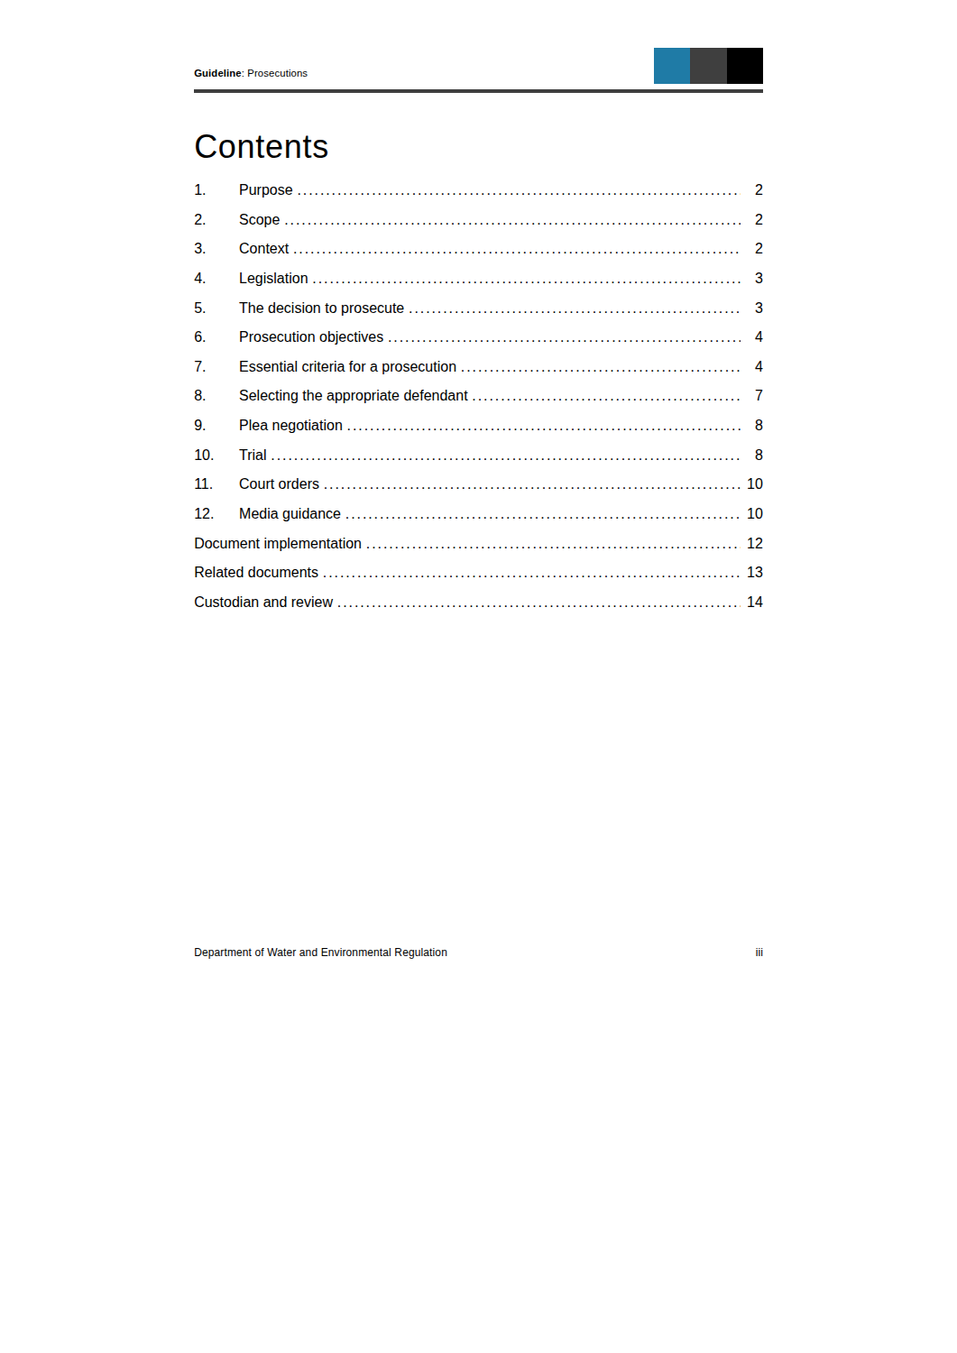Guideline: Prosecutions
Contents
1. Purpose .................................................................................................................................................. 2
2. Scope .................................................................................................................................................. 2
3. Context .................................................................................................................................................. 2
4. Legislation .................................................................................................................................................. 3
5. The decision to prosecute .................................................................................................................................................. 3
6. Prosecution objectives .................................................................................................................................................. 4
7. Essential criteria for a prosecution .................................................................................................................................................. 4
8. Selecting the appropriate defendant .................................................................................................................................................. 7
9. Plea negotiation .................................................................................................................................................. 8
10. Trial .................................................................................................................................................. 8
11. Court orders .................................................................................................................................................. 10
12. Media guidance .................................................................................................................................................. 10
Document implementation .................................................................................................................................................. 12
Related documents .................................................................................................................................................. 13
Custodian and review .................................................................................................................................................. 14
Department of Water and Environmental Regulation
iii